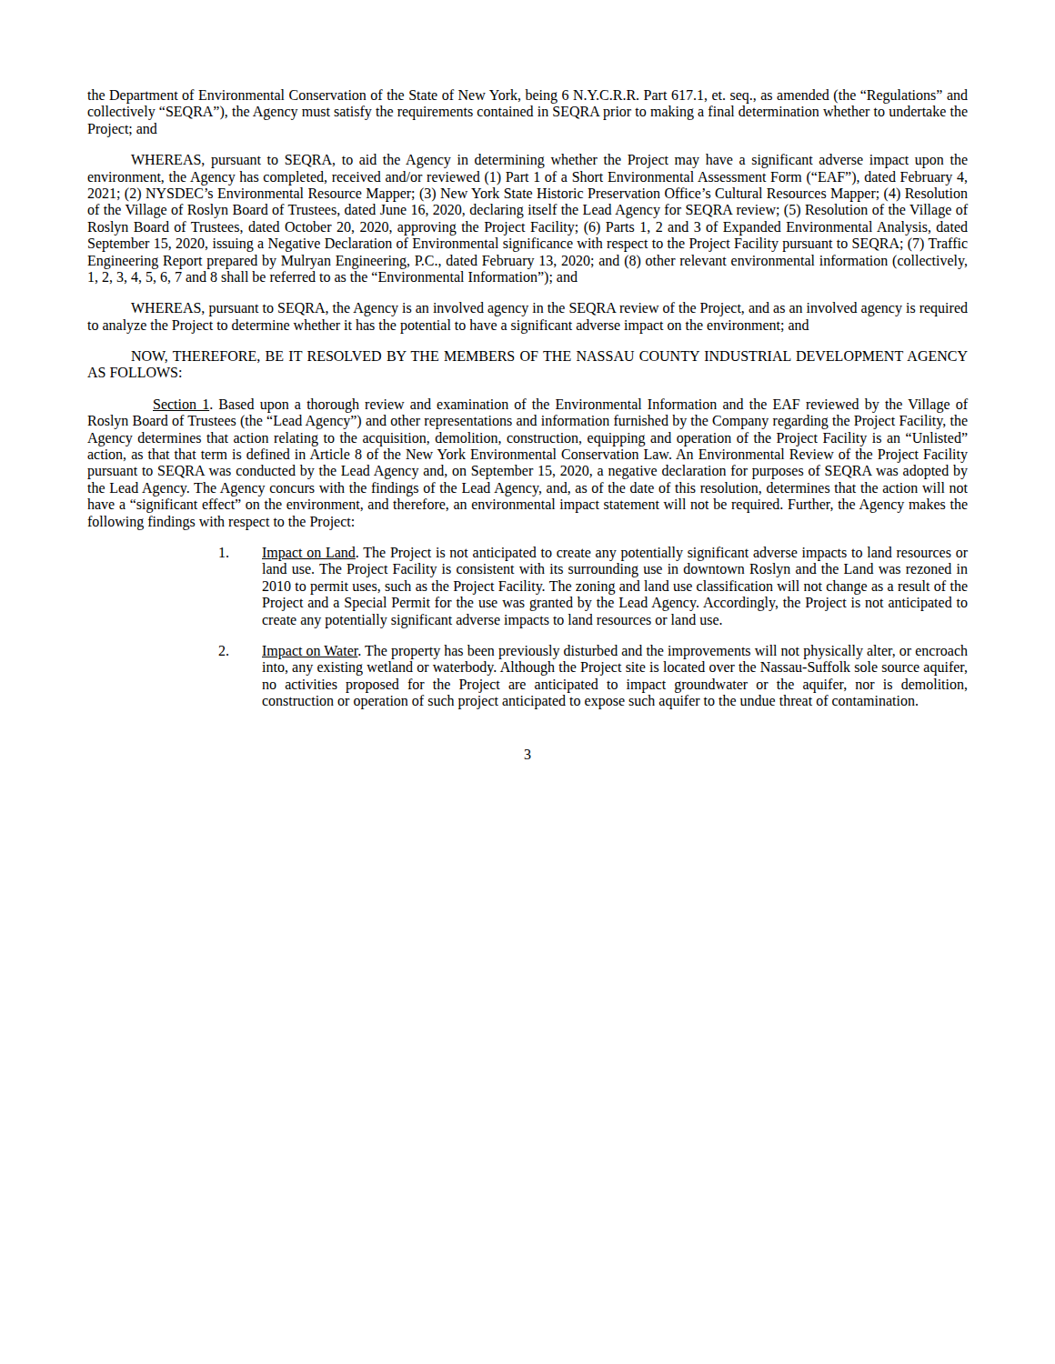the Department of Environmental Conservation of the State of New York, being 6 N.Y.C.R.R. Part 617.1, et. seq., as amended (the “Regulations” and collectively “SEQRA”), the Agency must satisfy the requirements contained in SEQRA prior to making a final determination whether to undertake the Project; and
WHEREAS, pursuant to SEQRA, to aid the Agency in determining whether the Project may have a significant adverse impact upon the environment, the Agency has completed, received and/or reviewed (1) Part 1 of a Short Environmental Assessment Form (“EAF”), dated February 4, 2021; (2) NYSDEC’s Environmental Resource Mapper; (3) New York State Historic Preservation Office’s Cultural Resources Mapper; (4) Resolution of the Village of Roslyn Board of Trustees, dated June 16, 2020, declaring itself the Lead Agency for SEQRA review; (5) Resolution of the Village of Roslyn Board of Trustees, dated October 20, 2020, approving the Project Facility; (6) Parts 1, 2 and 3 of Expanded Environmental Analysis, dated September 15, 2020, issuing a Negative Declaration of Environmental significance with respect to the Project Facility pursuant to SEQRA; (7) Traffic Engineering Report prepared by Mulryan Engineering, P.C., dated February 13, 2020; and (8) other relevant environmental information (collectively, 1, 2, 3, 4, 5, 6, 7 and 8 shall be referred to as the “Environmental Information”); and
WHEREAS, pursuant to SEQRA, the Agency is an involved agency in the SEQRA review of the Project, and as an involved agency is required to analyze the Project to determine whether it has the potential to have a significant adverse impact on the environment; and
NOW, THEREFORE, BE IT RESOLVED BY THE MEMBERS OF THE NASSAU COUNTY INDUSTRIAL DEVELOPMENT AGENCY AS FOLLOWS:
Section 1. Based upon a thorough review and examination of the Environmental Information and the EAF reviewed by the Village of Roslyn Board of Trustees (the “Lead Agency”) and other representations and information furnished by the Company regarding the Project Facility, the Agency determines that action relating to the acquisition, demolition, construction, equipping and operation of the Project Facility is an “Unlisted” action, as that that term is defined in Article 8 of the New York Environmental Conservation Law. An Environmental Review of the Project Facility pursuant to SEQRA was conducted by the Lead Agency and, on September 15, 2020, a negative declaration for purposes of SEQRA was adopted by the Lead Agency. The Agency concurs with the findings of the Lead Agency, and, as of the date of this resolution, determines that the action will not have a “significant effect” on the environment, and therefore, an environmental impact statement will not be required. Further, the Agency makes the following findings with respect to the Project:
Impact on Land. The Project is not anticipated to create any potentially significant adverse impacts to land resources or land use. The Project Facility is consistent with its surrounding use in downtown Roslyn and the Land was rezoned in 2010 to permit uses, such as the Project Facility. The zoning and land use classification will not change as a result of the Project and a Special Permit for the use was granted by the Lead Agency. Accordingly, the Project is not anticipated to create any potentially significant adverse impacts to land resources or land use.
Impact on Water. The property has been previously disturbed and the improvements will not physically alter, or encroach into, any existing wetland or waterbody. Although the Project site is located over the Nassau-Suffolk sole source aquifer, no activities proposed for the Project are anticipated to impact groundwater or the aquifer, nor is demolition, construction or operation of such project anticipated to expose such aquifer to the undue threat of contamination.
3